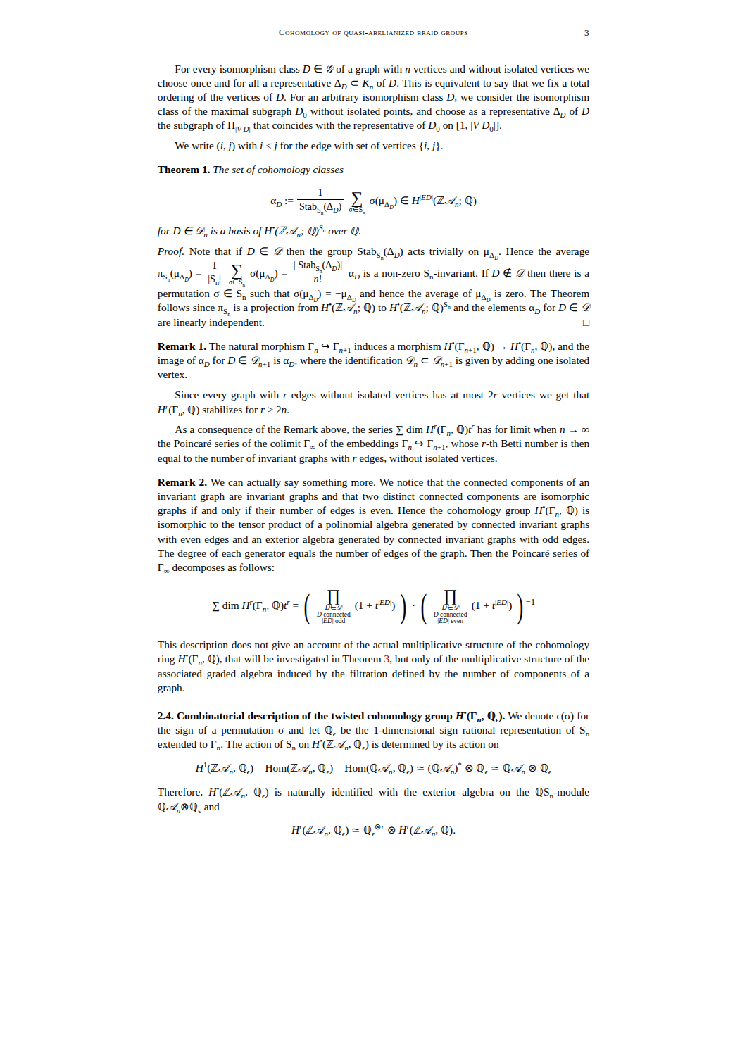Cohomology of quasi-abelianized braid groups 3
For every isomorphism class D ∈ 𝒢 of a graph with n vertices and without isolated vertices we choose once and for all a representative ΔD ⊂ Kn of D. This is equivalent to say that we fix a total ordering of the vertices of D. For an arbitrary isomorphism class D, we consider the isomorphism class of the maximal subgraph D0 without isolated points, and choose as a representative ΔD of D the subgraph of Π|V D| that coincides with the representative of D0 on [1, |V D0|].
We write (i, j) with i < j for the edge with set of vertices {i, j}.
Theorem 1. The set of cohomology classes
αD := 1 StabSn(ΔD) ∑σ∈Sn σ(μΔD) ∈ H|ED|(ℤ𝒜n; ℚ)
for D ∈ 𝒟n is a basis of H•(ℤ𝒜n; ℚ)Sn over ℚ.
Proof. Note that if D ∈ 𝒟 then the group StabSn(ΔD) acts trivially on μΔD. Hence the average πSn(μΔD) = 1|Sn| ∑σ∈Sn σ(μΔD) = | StabSn(ΔD)|n! αD is a non-zero Sn-invariant. If D ∉ 𝒟 then there is a permutation σ ∈ Sn such that σ(μΔD) = −μΔD and hence the average of μΔD is zero. The Theorem follows since πSn is a projection from H•(ℤ𝒜n; ℚ) to H•(ℤ𝒜n; ℚ)Sn and the elements αD for D ∈ 𝒟 are linearly independent. □
Remark 1. The natural morphism Γn ↪ Γn+1 induces a morphism H•(Γn+1, ℚ) → H•(Γn, ℚ), and the image of αD for D ∈ 𝒟n+1 is αD, where the identification 𝒟n ⊂ 𝒟n+1 is given by adding one isolated vertex.
Since every graph with r edges without isolated vertices has at most 2r vertices we get that Hr(Γn, ℚ) stabilizes for r ≥ 2n.
As a consequence of the Remark above, the series ∑ dim Hr(Γn, ℚ)tr has for limit when n → ∞ the Poincaré series of the colimit Γ∞ of the embeddings Γn ↪ Γn+1, whose r-th Betti number is then equal to the number of invariant graphs with r edges, without isolated vertices.
Remark 2. We can actually say something more. We notice that the connected components of an invariant graph are invariant graphs and that two distinct connected components are isomorphic graphs if and only if their number of edges is even. Hence the cohomology group H•(Γn, ℚ) is isomorphic to the tensor product of a polinomial algebra generated by connected invariant graphs with even edges and an exterior algebra generated by connected invariant graphs with odd edges. The degree of each generator equals the number of edges of the graph. Then the Poincaré series of Γ∞ decomposes as follows:
∑ dim Hr(Γn, ℚ)tr = ( ∏ D∈𝒟 D connected |ED| odd (1 + t|ED|) ) · ( ∏ D∈𝒟 D connected |ED| even (1 + t|ED|) )−1
This description does not give an account of the actual multiplicative structure of the cohomology ring H•(Γn, ℚ), that will be investigated in Theorem 3, but only of the multiplicative structure of the associated graded algebra induced by the filtration defined by the number of components of a graph.
2.4. Combinatorial description of the twisted cohomology group H•(Γn, ℚϵ). We denote ϵ(σ) for the sign of a permutation σ and let ℚϵ be the 1-dimensional sign rational representation of Sn extended to Γn. The action of Sn on H•(ℤ𝒜n, ℚϵ) is determined by its action on
H1(ℤ𝒜n, ℚϵ) = Hom(ℤ𝒜n, ℚϵ) = Hom(ℚ𝒜n, ℚϵ) ≃ (ℚ𝒜n)* ⊗ ℚϵ ≃ ℚ𝒜n ⊗ ℚϵ
Therefore, H•(ℤ𝒜n, ℚϵ) is naturally identified with the exterior algebra on the ℚSn-module ℚ𝒜n⊗ℚϵ and
Hr(ℤ𝒜n, ℚϵ) ≃ ℚϵ⊗r ⊗ Hr(ℤ𝒜n, ℚ).